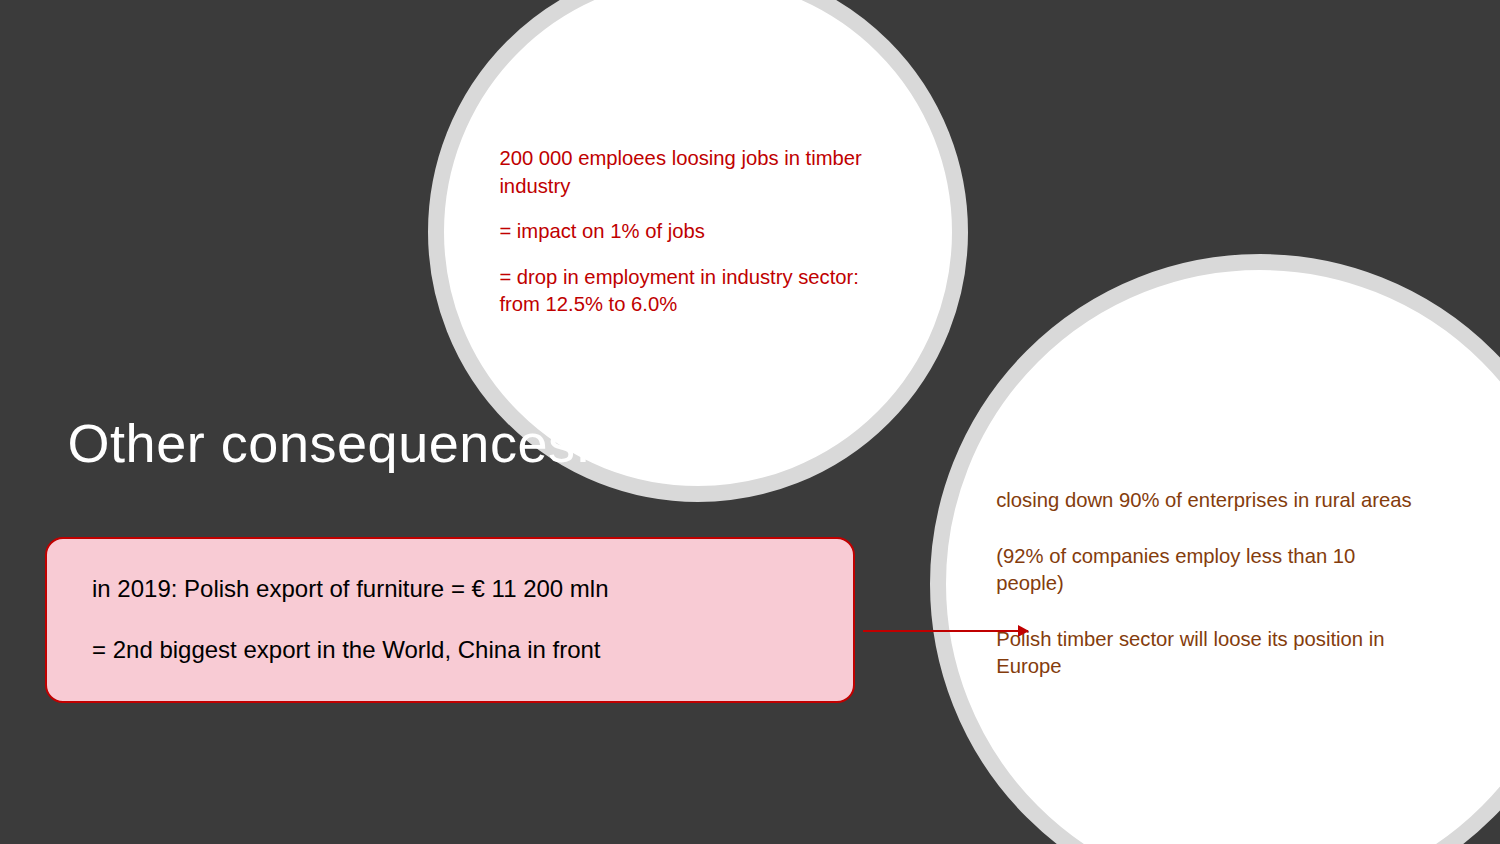200 000 emploees loosing jobs in timber industry
= impact on 1% of jobs
= drop in employment in industry sector: from 12.5% to 6.0%
closing down 90% of enterprises in rural areas
(92% of companies employ less than 10 people)
Polish timber sector will loose its position in Europe
Other consequences:
in 2019: Polish export of furniture = € 11 200 mln
= 2nd biggest export in the World, China in front